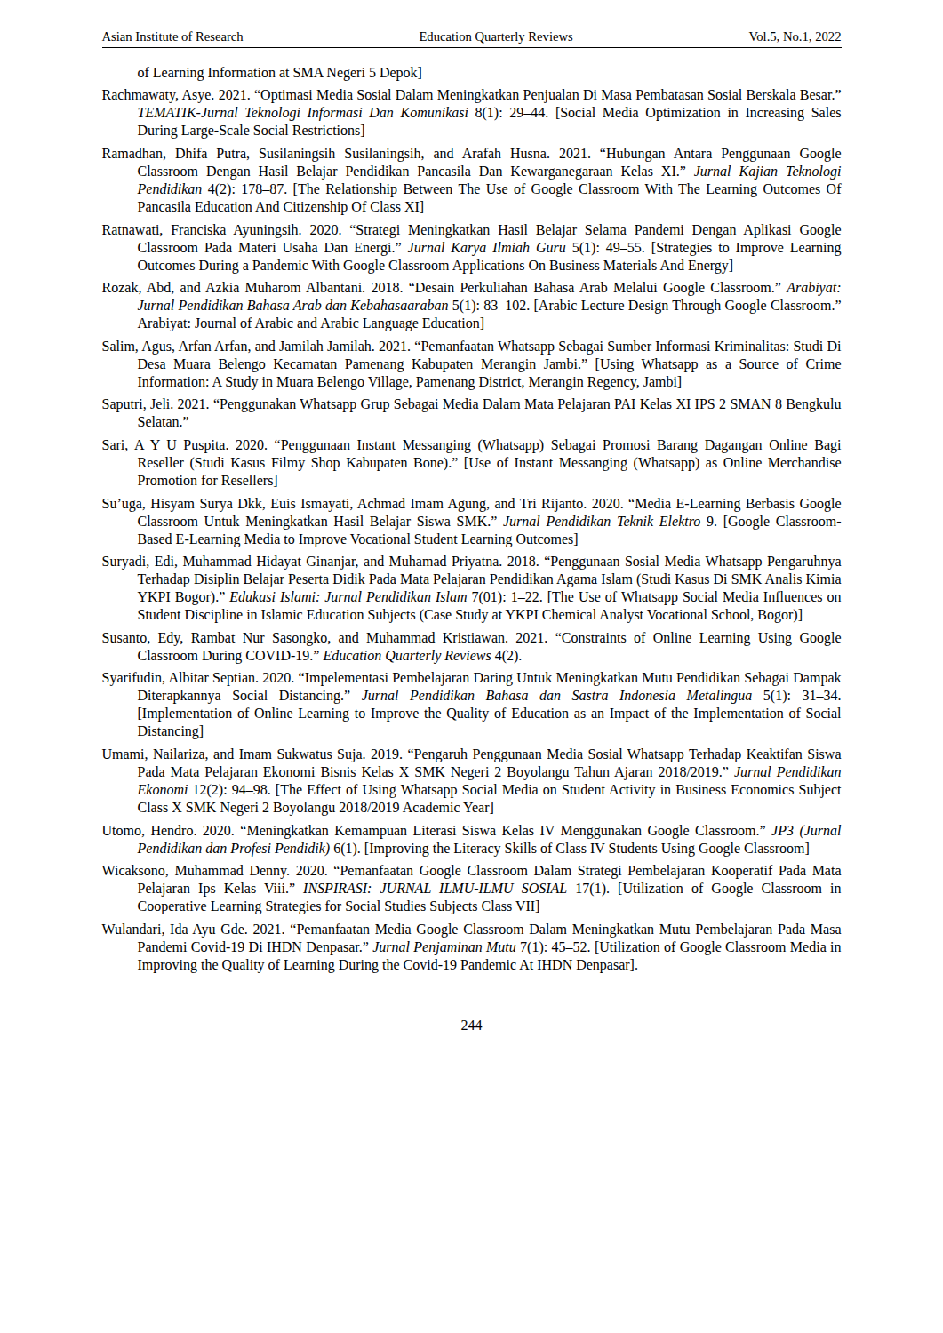Asian Institute of Research Education Quarterly Reviews Vol.5, No.1, 2022
of Learning Information at SMA Negeri 5 Depok]
Rachmawaty, Asye. 2021. “Optimasi Media Sosial Dalam Meningkatkan Penjualan Di Masa Pembatasan Sosial Berskala Besar.” TEMATIK-Jurnal Teknologi Informasi Dan Komunikasi 8(1): 29–44. [Social Media Optimization in Increasing Sales During Large-Scale Social Restrictions]
Ramadhan, Dhifa Putra, Susilaningsih Susilaningsih, and Arafah Husna. 2021. “Hubungan Antara Penggunaan Google Classroom Dengan Hasil Belajar Pendidikan Pancasila Dan Kewarganegaraan Kelas XI.” Jurnal Kajian Teknologi Pendidikan 4(2): 178–87. [The Relationship Between The Use of Google Classroom With The Learning Outcomes Of Pancasila Education And Citizenship Of Class XI]
Ratnawati, Franciska Ayuningsih. 2020. “Strategi Meningkatkan Hasil Belajar Selama Pandemi Dengan Aplikasi Google Classroom Pada Materi Usaha Dan Energi.” Jurnal Karya Ilmiah Guru 5(1): 49–55. [Strategies to Improve Learning Outcomes During a Pandemic With Google Classroom Applications On Business Materials And Energy]
Rozak, Abd, and Azkia Muharom Albantani. 2018. “Desain Perkuliahan Bahasa Arab Melalui Google Classroom.” Arabiyat: Jurnal Pendidikan Bahasa Arab dan Kebahasaaraban 5(1): 83–102. [Arabic Lecture Design Through Google Classroom.” Arabiyat: Journal of Arabic and Arabic Language Education]
Salim, Agus, Arfan Arfan, and Jamilah Jamilah. 2021. “Pemanfaatan Whatsapp Sebagai Sumber Informasi Kriminalitas: Studi Di Desa Muara Belengo Kecamatan Pamenang Kabupaten Merangin Jambi.” [Using Whatsapp as a Source of Crime Information: A Study in Muara Belengo Village, Pamenang District, Merangin Regency, Jambi]
Saputri, Jeli. 2021. “Penggunakan Whatsapp Grup Sebagai Media Dalam Mata Pelajaran PAI Kelas XI IPS 2 SMAN 8 Bengkulu Selatan.”
Sari, A Y U Puspita. 2020. “Penggunaan Instant Messanging (Whatsapp) Sebagai Promosi Barang Dagangan Online Bagi Reseller (Studi Kasus Filmy Shop Kabupaten Bone).” [Use of Instant Messanging (Whatsapp) as Online Merchandise Promotion for Resellers]
Su’uga, Hisyam Surya Dkk, Euis Ismayati, Achmad Imam Agung, and Tri Rijanto. 2020. “Media E-Learning Berbasis Google Classroom Untuk Meningkatkan Hasil Belajar Siswa SMK.” Jurnal Pendidikan Teknik Elektro 9. [Google Classroom-Based E-Learning Media to Improve Vocational Student Learning Outcomes]
Suryadi, Edi, Muhammad Hidayat Ginanjar, and Muhamad Priyatna. 2018. “Penggunaan Sosial Media Whatsapp Pengaruhnya Terhadap Disiplin Belajar Peserta Didik Pada Mata Pelajaran Pendidikan Agama Islam (Studi Kasus Di SMK Analis Kimia YKPI Bogor).” Edukasi Islami: Jurnal Pendidikan Islam 7(01): 1–22. [The Use of Whatsapp Social Media Influences on Student Discipline in Islamic Education Subjects (Case Study at YKPI Chemical Analyst Vocational School, Bogor)]
Susanto, Edy, Rambat Nur Sasongko, and Muhammad Kristiawan. 2021. “Constraints of Online Learning Using Google Classroom During COVID-19.” Education Quarterly Reviews 4(2).
Syarifudin, Albitar Septian. 2020. “Impelementasi Pembelajaran Daring Untuk Meningkatkan Mutu Pendidikan Sebagai Dampak Diterapkannya Social Distancing.” Jurnal Pendidikan Bahasa dan Sastra Indonesia Metalingua 5(1): 31–34. [Implementation of Online Learning to Improve the Quality of Education as an Impact of the Implementation of Social Distancing]
Umami, Nailariza, and Imam Sukwatus Suja. 2019. “Pengaruh Penggunaan Media Sosial Whatsapp Terhadap Keaktifan Siswa Pada Mata Pelajaran Ekonomi Bisnis Kelas X SMK Negeri 2 Boyolangu Tahun Ajaran 2018/2019.” Jurnal Pendidikan Ekonomi 12(2): 94–98. [The Effect of Using Whatsapp Social Media on Student Activity in Business Economics Subject Class X SMK Negeri 2 Boyolangu 2018/2019 Academic Year]
Utomo, Hendro. 2020. “Meningkatkan Kemampuan Literasi Siswa Kelas IV Menggunakan Google Classroom.” JP3 (Jurnal Pendidikan dan Profesi Pendidik) 6(1). [Improving the Literacy Skills of Class IV Students Using Google Classroom]
Wicaksono, Muhammad Denny. 2020. “Pemanfaatan Google Classroom Dalam Strategi Pembelajaran Kooperatif Pada Mata Pelajaran Ips Kelas Viii.” INSPIRASI: JURNAL ILMU-ILMU SOSIAL 17(1). [Utilization of Google Classroom in Cooperative Learning Strategies for Social Studies Subjects Class VII]
Wulandari, Ida Ayu Gde. 2021. “Pemanfaatan Media Google Classroom Dalam Meningkatkan Mutu Pembelajaran Pada Masa Pandemi Covid-19 Di IHDN Denpasar.” Jurnal Penjaminan Mutu 7(1): 45–52. [Utilization of Google Classroom Media in Improving the Quality of Learning During the Covid-19 Pandemic At IHDN Denpasar].
244